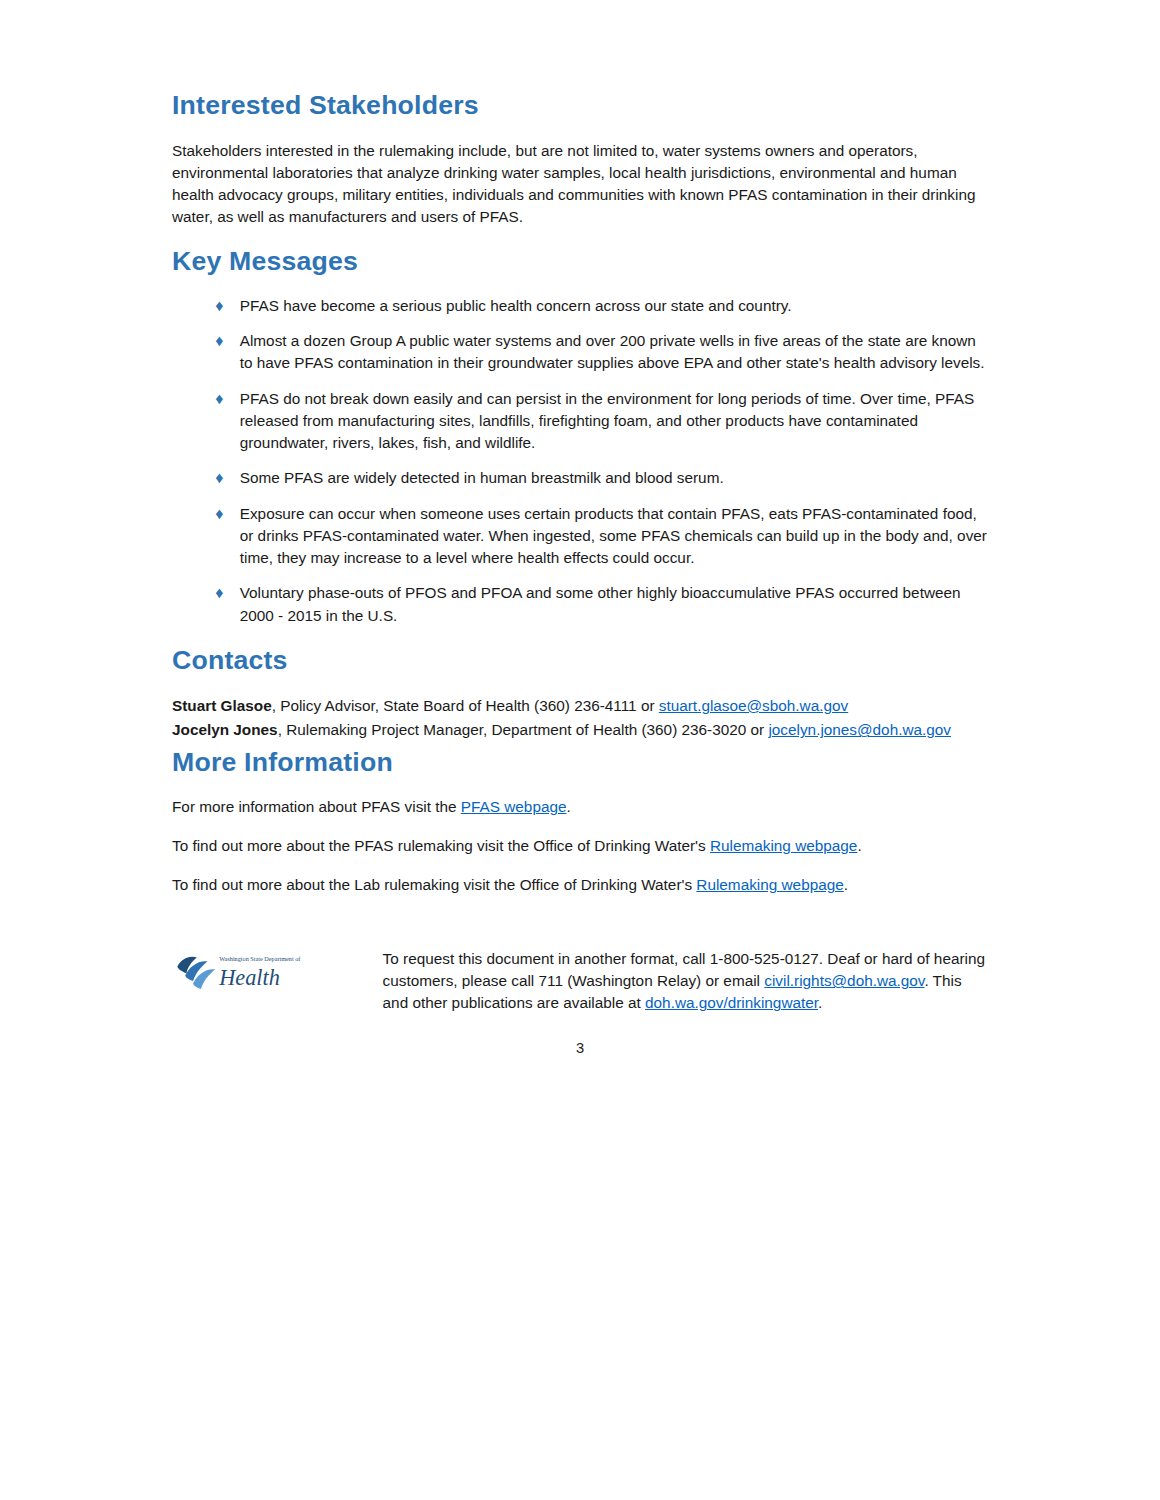Interested Stakeholders
Stakeholders interested in the rulemaking include, but are not limited to, water systems owners and operators, environmental laboratories that analyze drinking water samples, local health jurisdictions, environmental and human health advocacy groups, military entities, individuals and communities with known PFAS contamination in their drinking water, as well as manufacturers and users of PFAS.
Key Messages
PFAS have become a serious public health concern across our state and country.
Almost a dozen Group A public water systems and over 200 private wells in five areas of the state are known to have PFAS contamination in their groundwater supplies above EPA and other state's health advisory levels.
PFAS do not break down easily and can persist in the environment for long periods of time. Over time, PFAS released from manufacturing sites, landfills, firefighting foam, and other products have contaminated groundwater, rivers, lakes, fish, and wildlife.
Some PFAS are widely detected in human breastmilk and blood serum.
Exposure can occur when someone uses certain products that contain PFAS, eats PFAS-contaminated food, or drinks PFAS-contaminated water. When ingested, some PFAS chemicals can build up in the body and, over time, they may increase to a level where health effects could occur.
Voluntary phase-outs of PFOS and PFOA and some other highly bioaccumulative PFAS occurred between 2000 - 2015 in the U.S.
Contacts
Stuart Glasoe, Policy Advisor, State Board of Health (360) 236-4111 or stuart.glasoe@sboh.wa.gov
Jocelyn Jones, Rulemaking Project Manager, Department of Health (360) 236-3020 or jocelyn.jones@doh.wa.gov
More Information
For more information about PFAS visit the PFAS webpage.
To find out more about the PFAS rulemaking visit the Office of Drinking Water's Rulemaking webpage.
To find out more about the Lab rulemaking visit the Office of Drinking Water's Rulemaking webpage.
Washington State Department of Health
To request this document in another format, call 1-800-525-0127. Deaf or hard of hearing customers, please call 711 (Washington Relay) or email civil.rights@doh.wa.gov. This and other publications are available at doh.wa.gov/drinkingwater.
3